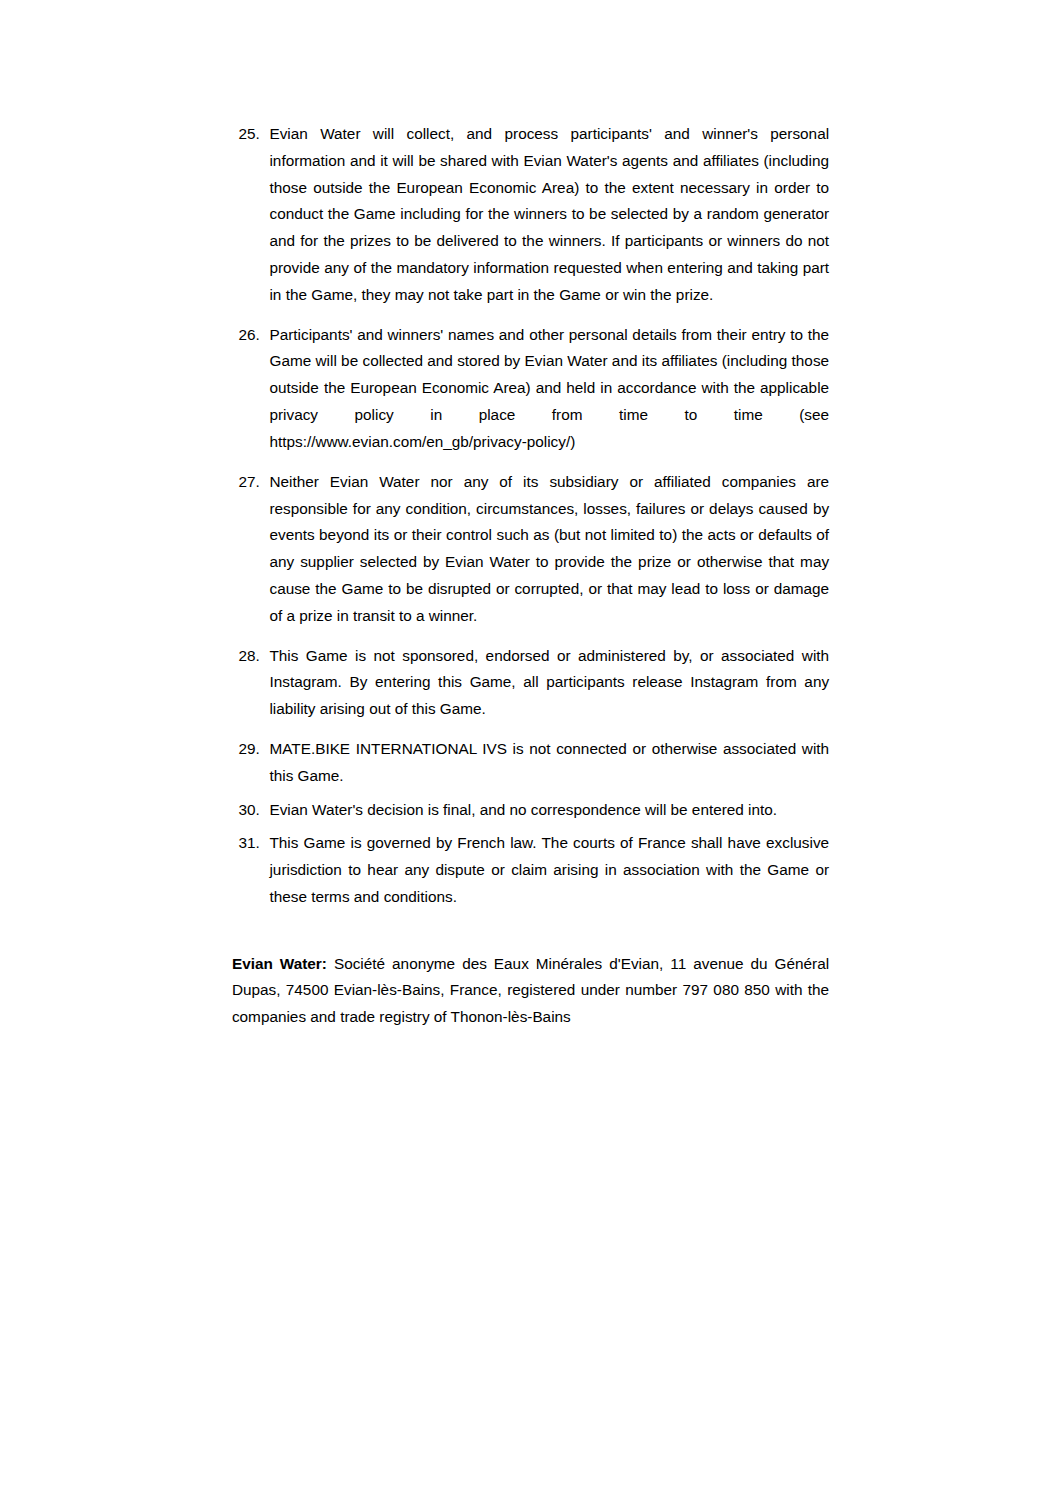Evian Water will collect, and process participants' and winner's personal information and it will be shared with Evian Water's agents and affiliates (including those outside the European Economic Area) to the extent necessary in order to conduct the Game including for the winners to be selected by a random generator and for the prizes to be delivered to the winners. If participants or winners do not provide any of the mandatory information requested when entering and taking part in the Game, they may not take part in the Game or win the prize.
Participants' and winners' names and other personal details from their entry to the Game will be collected and stored by Evian Water and its affiliates (including those outside the European Economic Area) and held in accordance with the applicable privacy policy in place from time to time (see https://www.evian.com/en_gb/privacy-policy/)
Neither Evian Water nor any of its subsidiary or affiliated companies are responsible for any condition, circumstances, losses, failures or delays caused by events beyond its or their control such as (but not limited to) the acts or defaults of any supplier selected by Evian Water to provide the prize or otherwise that may cause the Game to be disrupted or corrupted, or that may lead to loss or damage of a prize in transit to a winner.
This Game is not sponsored, endorsed or administered by, or associated with Instagram. By entering this Game, all participants release Instagram from any liability arising out of this Game.
MATE.BIKE INTERNATIONAL IVS is not connected or otherwise associated with this Game.
Evian Water's decision is final, and no correspondence will be entered into.
This Game is governed by French law. The courts of France shall have exclusive jurisdiction to hear any dispute or claim arising in association with the Game or these terms and conditions.
Evian Water: Société anonyme des Eaux Minérales d'Evian, 11 avenue du Général Dupas, 74500 Evian-lès-Bains, France, registered under number 797 080 850 with the companies and trade registry of Thonon-lès-Bains